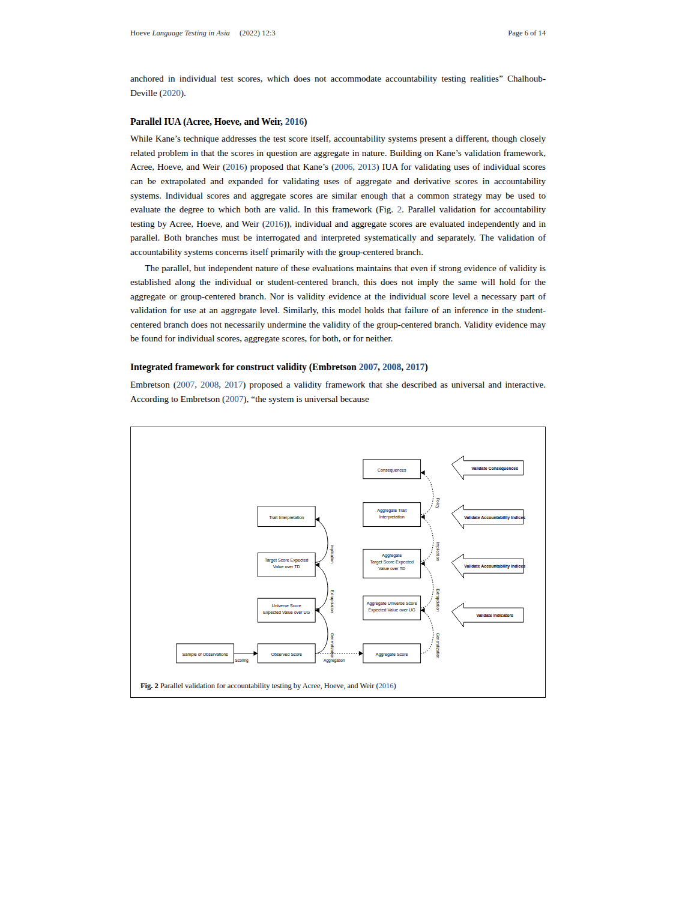Hoeve Language Testing in Asia (2022) 12:3
Page 6 of 14
anchored in individual test scores, which does not accommodate accountability testing realities” Chalhoub-Deville (2020).
Parallel IUA (Acree, Hoeve, and Weir, 2016)
While Kane’s technique addresses the test score itself, accountability systems present a different, though closely related problem in that the scores in question are aggregate in nature. Building on Kane’s validation framework, Acree, Hoeve, and Weir (2016) proposed that Kane’s (2006, 2013) IUA for validating uses of individual scores can be extrapolated and expanded for validating uses of aggregate and derivative scores in accountability systems. Individual scores and aggregate scores are similar enough that a common strategy may be used to evaluate the degree to which both are valid. In this framework (Fig. 2. Parallel validation for accountability testing by Acree, Hoeve, and Weir (2016)), individual and aggregate scores are evaluated independently and in parallel. Both branches must be interrogated and interpreted systematically and separately. The validation of accountability systems concerns itself primarily with the group-centered branch.
The parallel, but independent nature of these evaluations maintains that even if strong evidence of validity is established along the individual or student-centered branch, this does not imply the same will hold for the aggregate or group-centered branch. Nor is validity evidence at the individual score level a necessary part of validation for use at an aggregate level. Similarly, this model holds that failure of an inference in the student-centered branch does not necessarily undermine the validity of the group-centered branch. Validity evidence may be found for individual scores, aggregate scores, for both, or for neither.
Integrated framework for construct validity (Embretson 2007, 2008, 2017)
Embretson (2007, 2008, 2017) proposed a validity framework that she described as universal and interactive. According to Embretson (2007), “the system is universal because
Trait Interpretation Target Score Expected Value over TD Universe Score Expected Value over UG Observed Score Sample of Observations Consequences Aggregate Trait Interpretation Aggregate Target Score Expected Value over TD Aggregate Universe Score Expected Value over UG Aggregate Score Implication Extrapolation Generalization Scoring Aggregation Policy Implication Extrapolation Generalization Validate Consequences Validate Accountability Indices Validate Accountability Indices Validate Indicators
Fig. 2 Parallel validation for accountability testing by Acree, Hoeve, and Weir (2016)